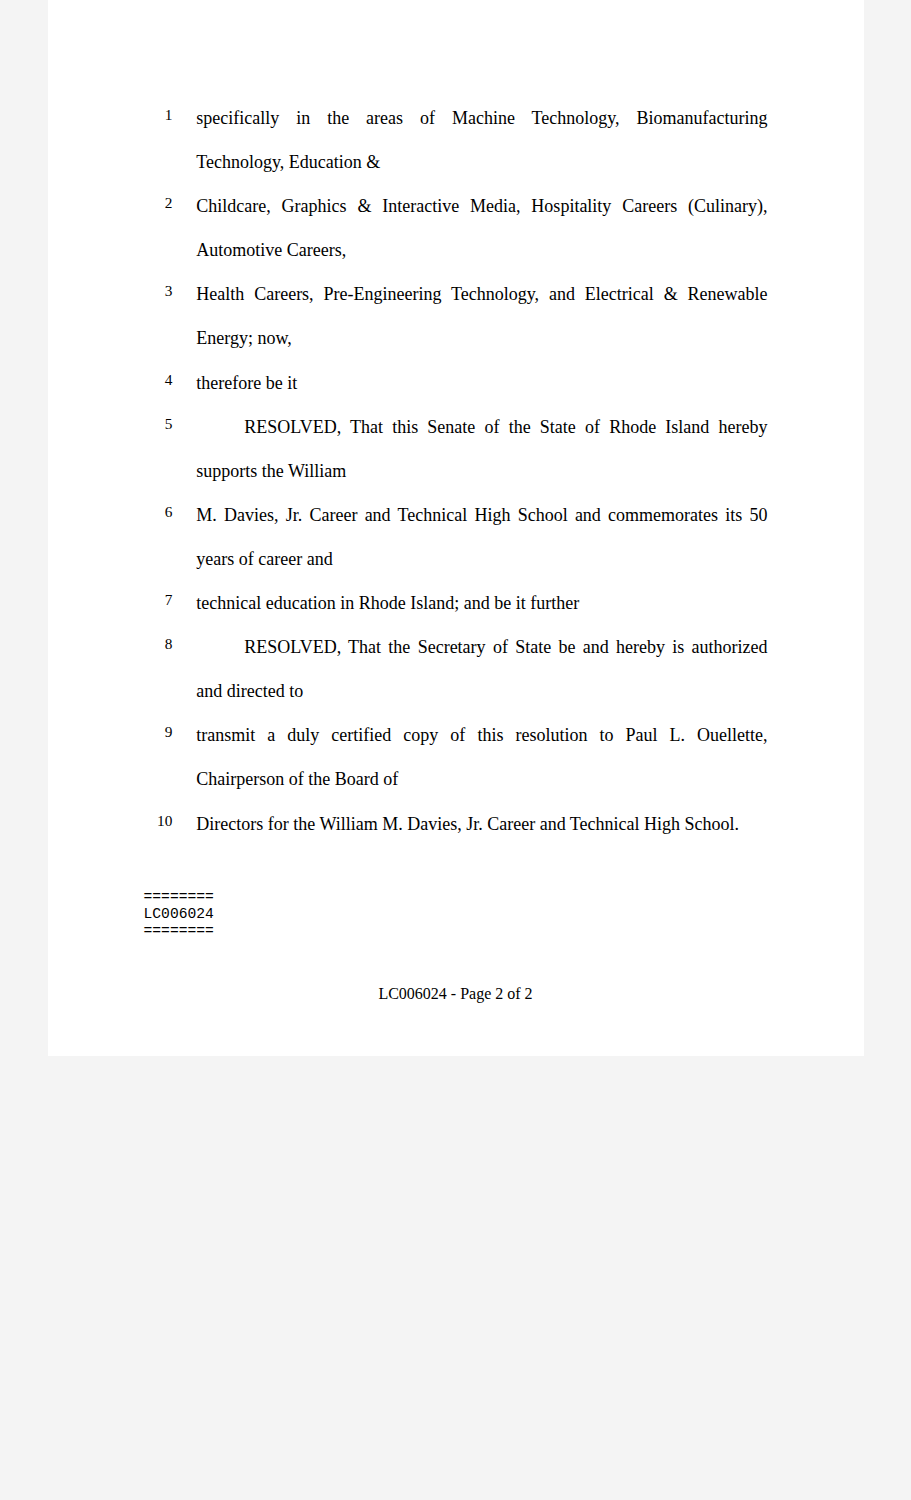specifically in the areas of Machine Technology, Biomanufacturing Technology, Education &
Childcare, Graphics & Interactive Media, Hospitality Careers (Culinary), Automotive Careers,
Health Careers, Pre-Engineering Technology, and Electrical & Renewable Energy; now,
therefore be it
RESOLVED, That this Senate of the State of Rhode Island hereby supports the William
M. Davies, Jr. Career and Technical High School and commemorates its 50 years of career and
technical education in Rhode Island; and be it further
RESOLVED, That the Secretary of State be and hereby is authorized and directed to
transmit a duly certified copy of this resolution to Paul L. Ouellette, Chairperson of the Board of
Directors for the William M. Davies, Jr. Career and Technical High School.
========
LC006024
========
LC006024 - Page 2 of 2